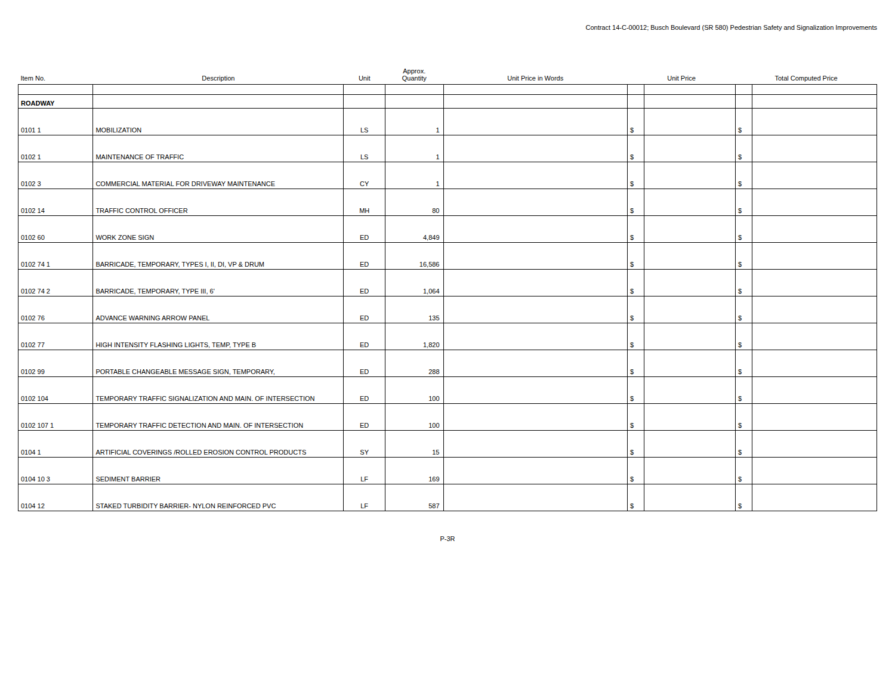Contract 14-C-00012; Busch Boulevard (SR 580) Pedestrian Safety and Signalization Improvements
| Item No. | Description | Unit | Approx. Quantity | Unit Price in Words | Unit Price | Total Computed Price |
| --- | --- | --- | --- | --- | --- | --- |
| ROADWAY | | | | | | | | |
| 0101 1 | MOBILIZATION | LS | 1 | | $ | | $ | |
| 0102 1 | MAINTENANCE OF TRAFFIC | LS | 1 | | $ | | $ | |
| 0102 3 | COMMERCIAL MATERIAL FOR DRIVEWAY MAINTENANCE | CY | 1 | | $ | | $ | |
| 0102 14 | TRAFFIC CONTROL OFFICER | MH | 80 | | $ | | $ | |
| 0102 60 | WORK ZONE SIGN | ED | 4,849 | | $ | | $ | |
| 0102 74 1 | BARRICADE, TEMPORARY, TYPES I, II, DI, VP & DRUM | ED | 16,586 | | $ | | $ | |
| 0102 74 2 | BARRICADE, TEMPORARY, TYPE III, 6' | ED | 1,064 | | $ | | $ | |
| 0102 76 | ADVANCE WARNING ARROW PANEL | ED | 135 | | $ | | $ | |
| 0102 77 | HIGH INTENSITY FLASHING LIGHTS, TEMP, TYPE B | ED | 1,820 | | $ | | $ | |
| 0102 99 | PORTABLE CHANGEABLE MESSAGE SIGN, TEMPORARY, | ED | 288 | | $ | | $ | |
| 0102 104 | TEMPORARY TRAFFIC SIGNALIZATION AND MAIN. OF INTERSECTION | ED | 100 | | $ | | $ | |
| 0102 107 1 | TEMPORARY TRAFFIC DETECTION AND MAIN. OF INTERSECTION | ED | 100 | | $ | | $ | |
| 0104 1 | ARTIFICIAL COVERINGS /ROLLED EROSION CONTROL PRODUCTS | SY | 15 | | $ | | $ | |
| 0104 10 3 | SEDIMENT BARRIER | LF | 169 | | $ | | $ | |
| 0104 12 | STAKED TURBIDITY BARRIER- NYLON REINFORCED PVC | LF | 587 | | $ | | $ | |
P-3R